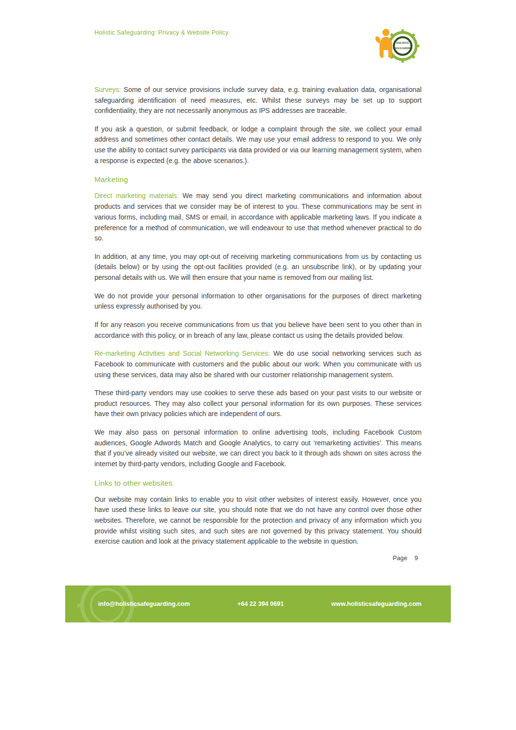Holistic Safeguarding: Privacy & Website Policy
HOLISTIC SAFEGUARDING
Surveys: Some of our service provisions include survey data, e.g. training evaluation data, organisational safeguarding identification of need measures, etc. Whilst these surveys may be set up to support confidentiality, they are not necessarily anonymous as IPS addresses are traceable.
If you ask a question, or submit feedback, or lodge a complaint through the site, we collect your email address and sometimes other contact details. We may use your email address to respond to you. We only use the ability to contact survey participants via data provided or via our learning management system, when a response is expected (e.g. the above scenarios.).
Marketing
Direct marketing materials: We may send you direct marketing communications and information about products and services that we consider may be of interest to you. These communications may be sent in various forms, including mail, SMS or email, in accordance with applicable marketing laws. If you indicate a preference for a method of communication, we will endeavour to use that method whenever practical to do so.
In addition, at any time, you may opt-out of receiving marketing communications from us by contacting us (details below) or by using the opt-out facilities provided (e.g. an unsubscribe link), or by updating your personal details with us. We will then ensure that your name is removed from our mailing list.
We do not provide your personal information to other organisations for the purposes of direct marketing unless expressly authorised by you.
If for any reason you receive communications from us that you believe have been sent to you other than in accordance with this policy, or in breach of any law, please contact us using the details provided below.
Re-marketing Activities and Social Networking Services: We do use social networking services such as Facebook to communicate with customers and the public about our work. When you communicate with us using these services, data may also be shared with our customer relationship management system.
These third-party vendors may use cookies to serve these ads based on your past visits to our website or product resources. They may also collect your personal information for its own purposes. These services have their own privacy policies which are independent of ours.
We may also pass on personal information to online advertising tools, including Facebook Custom audiences, Google Adwords Match and Google Analytics, to carry out ‘remarketing activities’. This means that if you’ve already visited our website, we can direct you back to it through ads shown on sites across the internet by third-party vendors, including Google and Facebook.
Links to other websites
Our website may contain links to enable you to visit other websites of interest easily. However, once you have used these links to leave our site, you should note that we do not have any control over those other websites. Therefore, we cannot be responsible for the protection and privacy of any information which you provide whilst visiting such sites, and such sites are not governed by this privacy statement. You should exercise caution and look at the privacy statement applicable to the website in question.
Page9
info@holisticsafeguarding.com +64 22 394 0691 www.holisticsafeguarding.com